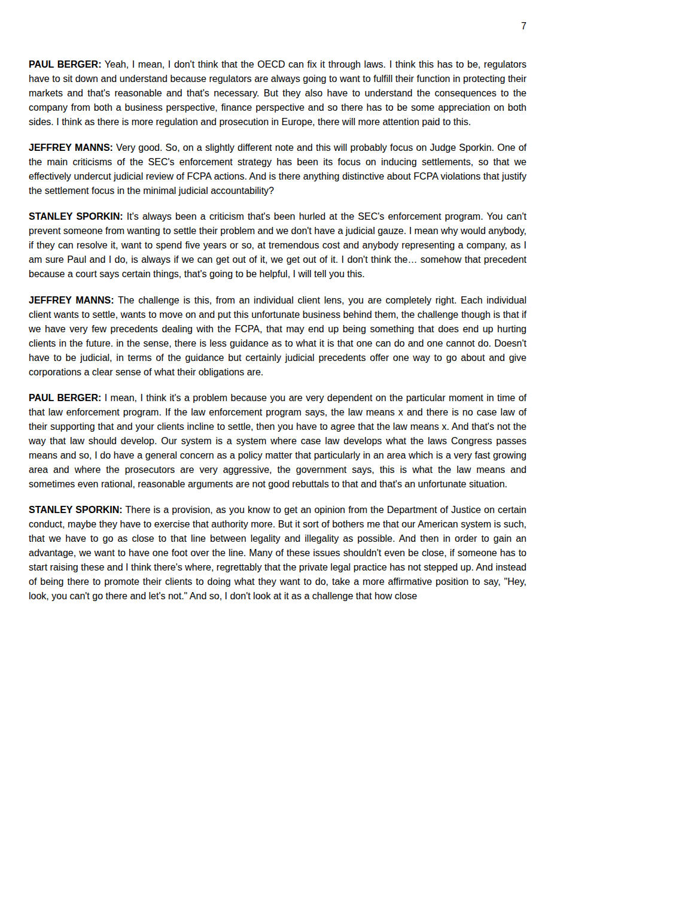7
PAUL BERGER: Yeah, I mean, I don't think that the OECD can fix it through laws. I think this has to be, regulators have to sit down and understand because regulators are always going to want to fulfill their function in protecting their markets and that's reasonable and that's necessary. But they also have to understand the consequences to the company from both a business perspective, finance perspective and so there has to be some appreciation on both sides. I think as there is more regulation and prosecution in Europe, there will more attention paid to this.
JEFFREY MANNS: Very good. So, on a slightly different note and this will probably focus on Judge Sporkin. One of the main criticisms of the SEC's enforcement strategy has been its focus on inducing settlements, so that we effectively undercut judicial review of FCPA actions. And is there anything distinctive about FCPA violations that justify the settlement focus in the minimal judicial accountability?
STANLEY SPORKIN: It's always been a criticism that's been hurled at the SEC's enforcement program. You can't prevent someone from wanting to settle their problem and we don't have a judicial gauze. I mean why would anybody, if they can resolve it, want to spend five years or so, at tremendous cost and anybody representing a company, as I am sure Paul and I do, is always if we can get out of it, we get out of it. I don't think the… somehow that precedent because a court says certain things, that's going to be helpful, I will tell you this.
JEFFREY MANNS: The challenge is this, from an individual client lens, you are completely right. Each individual client wants to settle, wants to move on and put this unfortunate business behind them, the challenge though is that if we have very few precedents dealing with the FCPA, that may end up being something that does end up hurting clients in the future. in the sense, there is less guidance as to what it is that one can do and one cannot do. Doesn't have to be judicial, in terms of the guidance but certainly judicial precedents offer one way to go about and give corporations a clear sense of what their obligations are.
PAUL BERGER: I mean, I think it's a problem because you are very dependent on the particular moment in time of that law enforcement program. If the law enforcement program says, the law means x and there is no case law of their supporting that and your clients incline to settle, then you have to agree that the law means x. And that's not the way that law should develop. Our system is a system where case law develops what the laws Congress passes means and so, I do have a general concern as a policy matter that particularly in an area which is a very fast growing area and where the prosecutors are very aggressive, the government says, this is what the law means and sometimes even rational, reasonable arguments are not good rebuttals to that and that's an unfortunate situation.
STANLEY SPORKIN: There is a provision, as you know to get an opinion from the Department of Justice on certain conduct, maybe they have to exercise that authority more. But it sort of bothers me that our American system is such, that we have to go as close to that line between legality and illegality as possible. And then in order to gain an advantage, we want to have one foot over the line. Many of these issues shouldn't even be close, if someone has to start raising these and I think there's where, regrettably that the private legal practice has not stepped up. And instead of being there to promote their clients to doing what they want to do, take a more affirmative position to say, "Hey, look, you can't go there and let's not." And so, I don't look at it as a challenge that how close